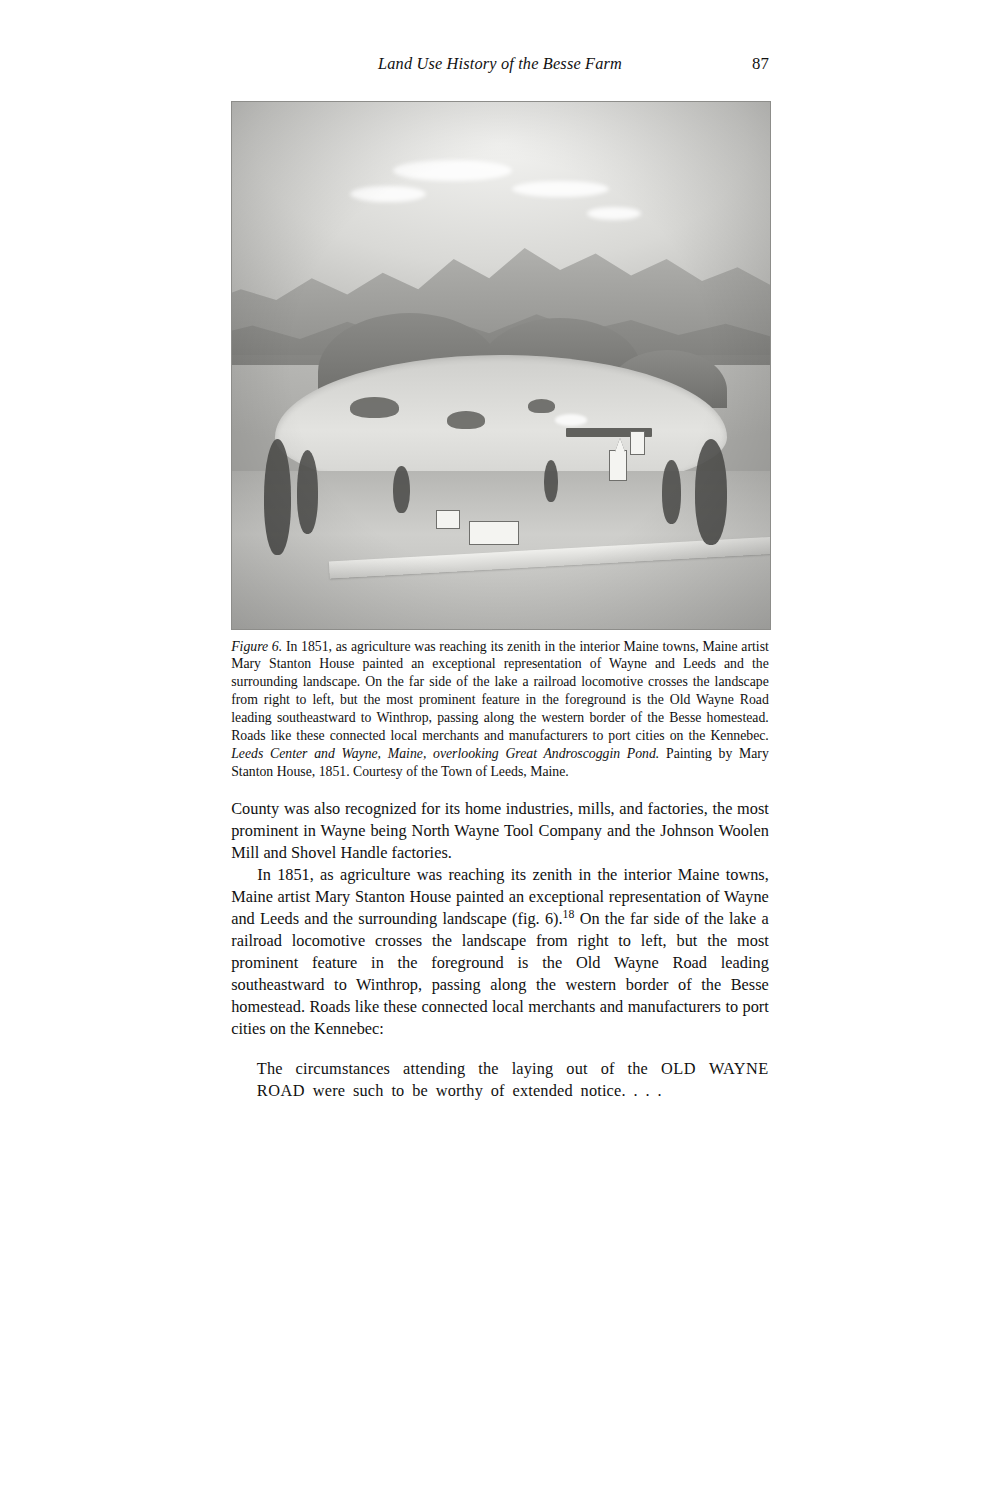Land Use History of the Besse Farm 87
Figure 6. In 1851, as agriculture was reaching its zenith in the interior Maine towns, Maine artist Mary Stanton House painted an exceptional representation of Wayne and Leeds and the surrounding landscape. On the far side of the lake a railroad locomotive crosses the landscape from right to left, but the most prominent feature in the foreground is the Old Wayne Road leading southeastward to Winthrop, passing along the western border of the Besse homestead. Roads like these connected local merchants and manufacturers to port cities on the Kennebec. Leeds Center and Wayne, Maine, overlooking Great Androscoggin Pond. Painting by Mary Stanton House, 1851. Courtesy of the Town of Leeds, Maine.
County was also recognized for its home industries, mills, and factories, the most prominent in Wayne being North Wayne Tool Company and the Johnson Woolen Mill and Shovel Handle factories.
In 1851, as agriculture was reaching its zenith in the interior Maine towns, Maine artist Mary Stanton House painted an exceptional representation of Wayne and Leeds and the surrounding landscape (fig. 6).18 On the far side of the lake a railroad locomotive crosses the landscape from right to left, but the most prominent feature in the foreground is the Old Wayne Road leading southeastward to Winthrop, passing along the western border of the Besse homestead. Roads like these connected local merchants and manufacturers to port cities on the Kennebec:
The circumstances attending the laying out of the OLD WAYNE ROAD were such to be worthy of extended notice. . . .